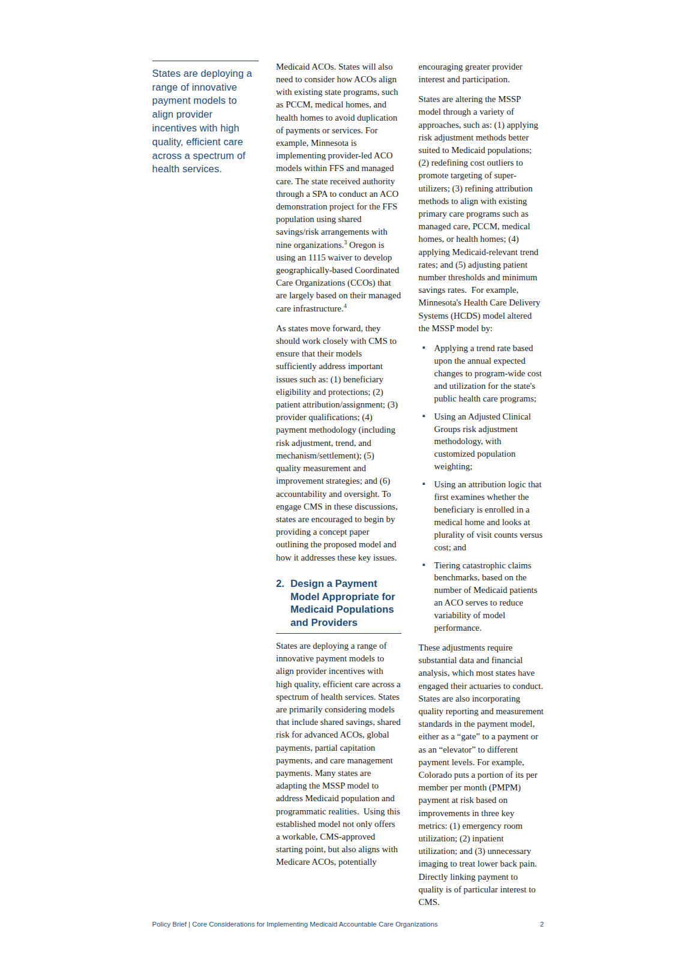States are deploying a range of innovative payment models to align provider incentives with high quality, efficient care across a spectrum of health services.
Medicaid ACOs. States will also need to consider how ACOs align with existing state programs, such as PCCM, medical homes, and health homes to avoid duplication of payments or services. For example, Minnesota is implementing provider-led ACO models within FFS and managed care. The state received authority through a SPA to conduct an ACO demonstration project for the FFS population using shared savings/risk arrangements with nine organizations.3 Oregon is using an 1115 waiver to develop geographically-based Coordinated Care Organizations (CCOs) that are largely based on their managed care infrastructure.4
As states move forward, they should work closely with CMS to ensure that their models sufficiently address important issues such as: (1) beneficiary eligibility and protections; (2) patient attribution/assignment; (3) provider qualifications; (4) payment methodology (including risk adjustment, trend, and mechanism/settlement); (5) quality measurement and improvement strategies; and (6) accountability and oversight. To engage CMS in these discussions, states are encouraged to begin by providing a concept paper outlining the proposed model and how it addresses these key issues.
2. Design a Payment Model Appropriate for Medicaid Populations and Providers
States are deploying a range of innovative payment models to align provider incentives with high quality, efficient care across a spectrum of health services. States are primarily considering models that include shared savings, shared risk for advanced ACOs, global payments, partial capitation payments, and care management payments. Many states are adapting the MSSP model to address Medicaid population and programmatic realities. Using this established model not only offers a workable, CMS-approved starting point, but also aligns with Medicare ACOs, potentially
encouraging greater provider interest and participation.
States are altering the MSSP model through a variety of approaches, such as: (1) applying risk adjustment methods better suited to Medicaid populations; (2) redefining cost outliers to promote targeting of super-utilizers; (3) refining attribution methods to align with existing primary care programs such as managed care, PCCM, medical homes, or health homes; (4) applying Medicaid-relevant trend rates; and (5) adjusting patient number thresholds and minimum savings rates. For example, Minnesota's Health Care Delivery Systems (HCDS) model altered the MSSP model by:
Applying a trend rate based upon the annual expected changes to program-wide cost and utilization for the state's public health care programs;
Using an Adjusted Clinical Groups risk adjustment methodology, with customized population weighting;
Using an attribution logic that first examines whether the beneficiary is enrolled in a medical home and looks at plurality of visit counts versus cost; and
Tiering catastrophic claims benchmarks, based on the number of Medicaid patients an ACO serves to reduce variability of model performance.
These adjustments require substantial data and financial analysis, which most states have engaged their actuaries to conduct. States are also incorporating quality reporting and measurement standards in the payment model, either as a “gate” to a payment or as an “elevator” to different payment levels. For example, Colorado puts a portion of its per member per month (PMPM) payment at risk based on improvements in three key metrics: (1) emergency room utilization; (2) inpatient utilization; and (3) unnecessary imaging to treat lower back pain. Directly linking payment to quality is of particular interest to CMS.
Policy Brief | Core Considerations for Implementing Medicaid Accountable Care Organizations 2